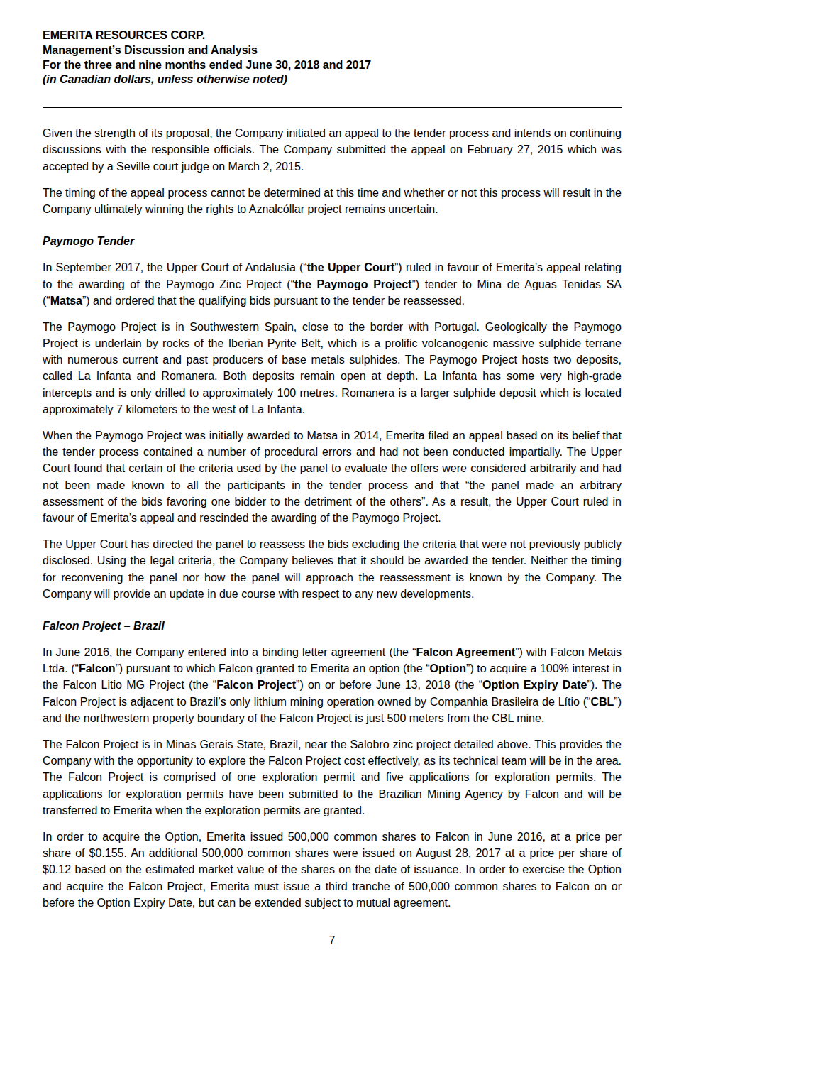EMERITA RESOURCES CORP.
Management’s Discussion and Analysis
For the three and nine months ended June 30, 2018 and 2017
(in Canadian dollars, unless otherwise noted)
Given the strength of its proposal, the Company initiated an appeal to the tender process and intends on continuing discussions with the responsible officials. The Company submitted the appeal on February 27, 2015 which was accepted by a Seville court judge on March 2, 2015.
The timing of the appeal process cannot be determined at this time and whether or not this process will result in the Company ultimately winning the rights to Aznalcóllar project remains uncertain.
Paymogo Tender
In September 2017, the Upper Court of Andalusía (“the Upper Court”) ruled in favour of Emerita’s appeal relating to the awarding of the Paymogo Zinc Project (“the Paymogo Project”) tender to Mina de Aguas Tenidas SA (“Matsa”) and ordered that the qualifying bids pursuant to the tender be reassessed.
The Paymogo Project is in Southwestern Spain, close to the border with Portugal. Geologically the Paymogo Project is underlain by rocks of the Iberian Pyrite Belt, which is a prolific volcanogenic massive sulphide terrane with numerous current and past producers of base metals sulphides. The Paymogo Project hosts two deposits, called La Infanta and Romanera. Both deposits remain open at depth. La Infanta has some very high-grade intercepts and is only drilled to approximately 100 metres. Romanera is a larger sulphide deposit which is located approximately 7 kilometers to the west of La Infanta.
When the Paymogo Project was initially awarded to Matsa in 2014, Emerita filed an appeal based on its belief that the tender process contained a number of procedural errors and had not been conducted impartially. The Upper Court found that certain of the criteria used by the panel to evaluate the offers were considered arbitrarily and had not been made known to all the participants in the tender process and that “the panel made an arbitrary assessment of the bids favoring one bidder to the detriment of the others”. As a result, the Upper Court ruled in favour of Emerita’s appeal and rescinded the awarding of the Paymogo Project.
The Upper Court has directed the panel to reassess the bids excluding the criteria that were not previously publicly disclosed. Using the legal criteria, the Company believes that it should be awarded the tender. Neither the timing for reconvening the panel nor how the panel will approach the reassessment is known by the Company. The Company will provide an update in due course with respect to any new developments.
Falcon Project – Brazil
In June 2016, the Company entered into a binding letter agreement (the “Falcon Agreement”) with Falcon Metais Ltda. (“Falcon”) pursuant to which Falcon granted to Emerita an option (the “Option”) to acquire a 100% interest in the Falcon Litio MG Project (the “Falcon Project”) on or before June 13, 2018 (the “Option Expiry Date”). The Falcon Project is adjacent to Brazil’s only lithium mining operation owned by Companhia Brasileira de Lítio (“CBL”) and the northwestern property boundary of the Falcon Project is just 500 meters from the CBL mine.
The Falcon Project is in Minas Gerais State, Brazil, near the Salobro zinc project detailed above. This provides the Company with the opportunity to explore the Falcon Project cost effectively, as its technical team will be in the area. The Falcon Project is comprised of one exploration permit and five applications for exploration permits. The applications for exploration permits have been submitted to the Brazilian Mining Agency by Falcon and will be transferred to Emerita when the exploration permits are granted.
In order to acquire the Option, Emerita issued 500,000 common shares to Falcon in June 2016, at a price per share of $0.155. An additional 500,000 common shares were issued on August 28, 2017 at a price per share of $0.12 based on the estimated market value of the shares on the date of issuance. In order to exercise the Option and acquire the Falcon Project, Emerita must issue a third tranche of 500,000 common shares to Falcon on or before the Option Expiry Date, but can be extended subject to mutual agreement.
7